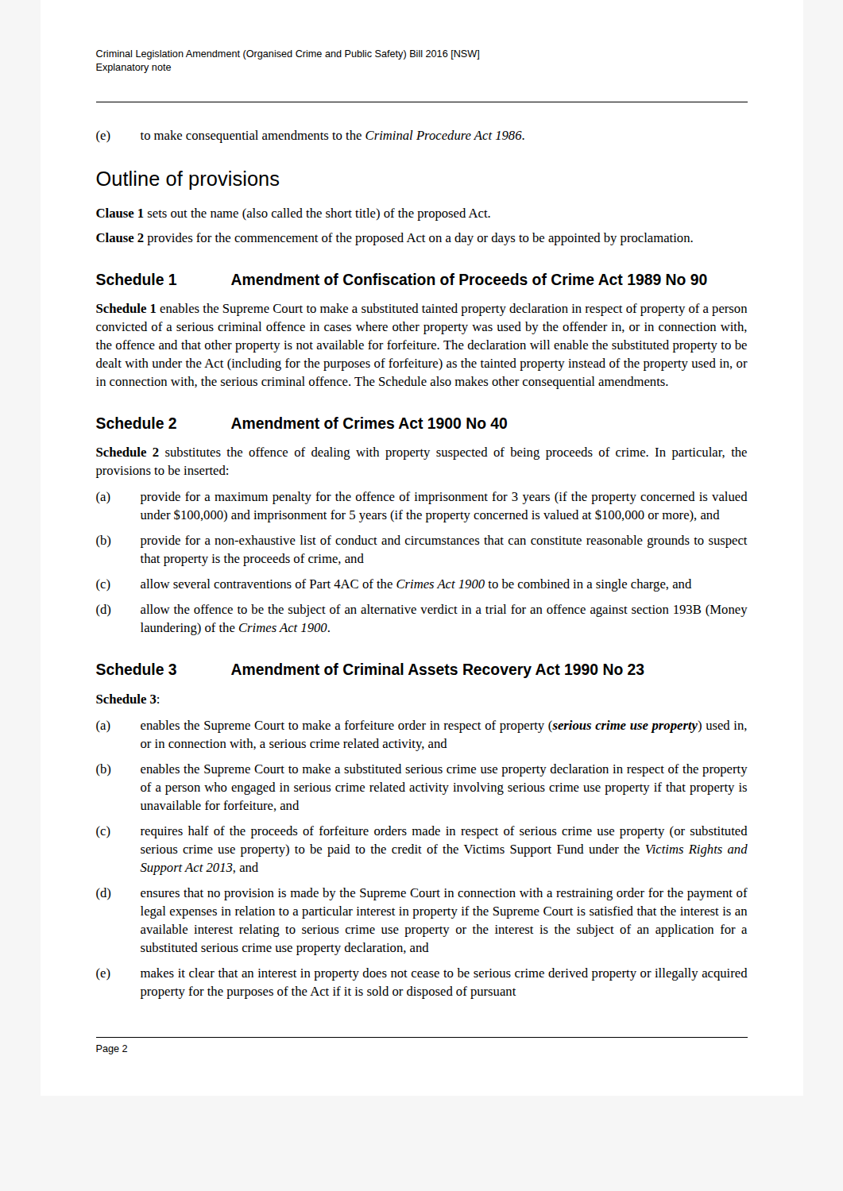Criminal Legislation Amendment (Organised Crime and Public Safety) Bill 2016 [NSW] Explanatory note
(e) to make consequential amendments to the Criminal Procedure Act 1986.
Outline of provisions
Clause 1 sets out the name (also called the short title) of the proposed Act.
Clause 2 provides for the commencement of the proposed Act on a day or days to be appointed by proclamation.
Schedule 1 Amendment of Confiscation of Proceeds of Crime Act 1989 No 90
Schedule 1 enables the Supreme Court to make a substituted tainted property declaration in respect of property of a person convicted of a serious criminal offence in cases where other property was used by the offender in, or in connection with, the offence and that other property is not available for forfeiture. The declaration will enable the substituted property to be dealt with under the Act (including for the purposes of forfeiture) as the tainted property instead of the property used in, or in connection with, the serious criminal offence. The Schedule also makes other consequential amendments.
Schedule 2 Amendment of Crimes Act 1900 No 40
Schedule 2 substitutes the offence of dealing with property suspected of being proceeds of crime. In particular, the provisions to be inserted:
(a) provide for a maximum penalty for the offence of imprisonment for 3 years (if the property concerned is valued under $100,000) and imprisonment for 5 years (if the property concerned is valued at $100,000 or more), and
(b) provide for a non-exhaustive list of conduct and circumstances that can constitute reasonable grounds to suspect that property is the proceeds of crime, and
(c) allow several contraventions of Part 4AC of the Crimes Act 1900 to be combined in a single charge, and
(d) allow the offence to be the subject of an alternative verdict in a trial for an offence against section 193B (Money laundering) of the Crimes Act 1900.
Schedule 3 Amendment of Criminal Assets Recovery Act 1990 No 23
Schedule 3:
(a) enables the Supreme Court to make a forfeiture order in respect of property (serious crime use property) used in, or in connection with, a serious crime related activity, and
(b) enables the Supreme Court to make a substituted serious crime use property declaration in respect of the property of a person who engaged in serious crime related activity involving serious crime use property if that property is unavailable for forfeiture, and
(c) requires half of the proceeds of forfeiture orders made in respect of serious crime use property (or substituted serious crime use property) to be paid to the credit of the Victims Support Fund under the Victims Rights and Support Act 2013, and
(d) ensures that no provision is made by the Supreme Court in connection with a restraining order for the payment of legal expenses in relation to a particular interest in property if the Supreme Court is satisfied that the interest is an available interest relating to serious crime use property or the interest is the subject of an application for a substituted serious crime use property declaration, and
(e) makes it clear that an interest in property does not cease to be serious crime derived property or illegally acquired property for the purposes of the Act if it is sold or disposed of pursuant
Page 2